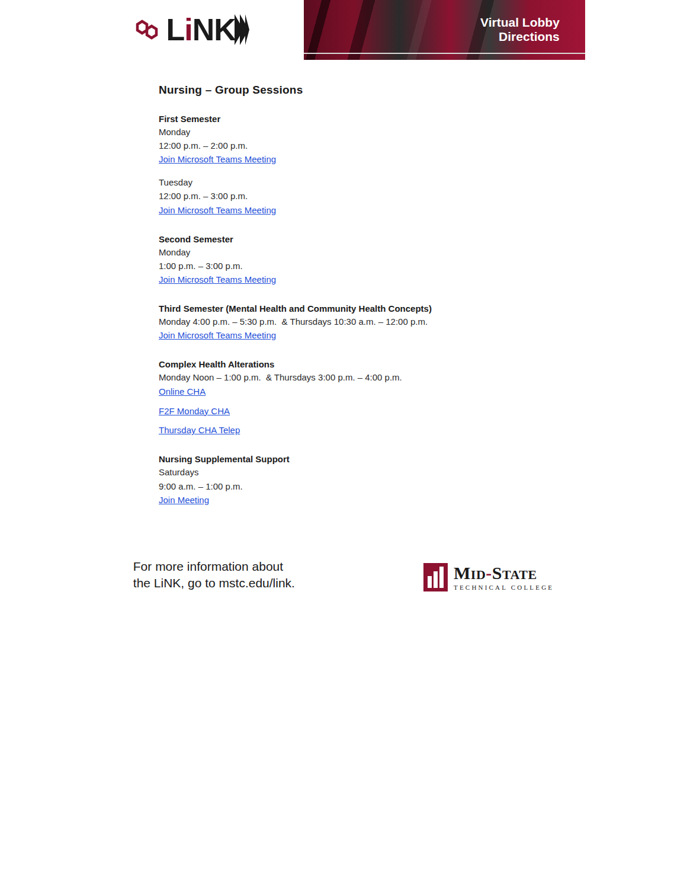Li NK
Virtual Lobby
Directions
Nursing – Group Sessions
First Semester
Monday
12:00 p.m. – 2:00 p.m.
Join Microsoft Teams Meeting
Tuesday
12:00 p.m. – 3:00 p.m.
Join Microsoft Teams Meeting
Second Semester
Monday
1:00 p.m. – 3:00 p.m.
Join Microsoft Teams Meeting
Third Semester (Mental Health and Community Health Concepts)
Monday 4:00 p.m. – 5:30 p.m. & Thursdays 10:30 a.m. – 12:00 p.m.
Join Microsoft Teams Meeting
Complex Health Alterations
Monday Noon – 1:00 p.m. & Thursdays 3:00 p.m. – 4:00 p.m.
Online CHA
F2F Monday CHA
Thursday CHA Telep
Nursing Supplemental Support
Saturdays
9:00 a.m. – 1:00 p.m.
Join Meeting
For more information about
the LiNK, go to mstc.edu/link.
MID-STATE
TECHNICAL COLLEGE